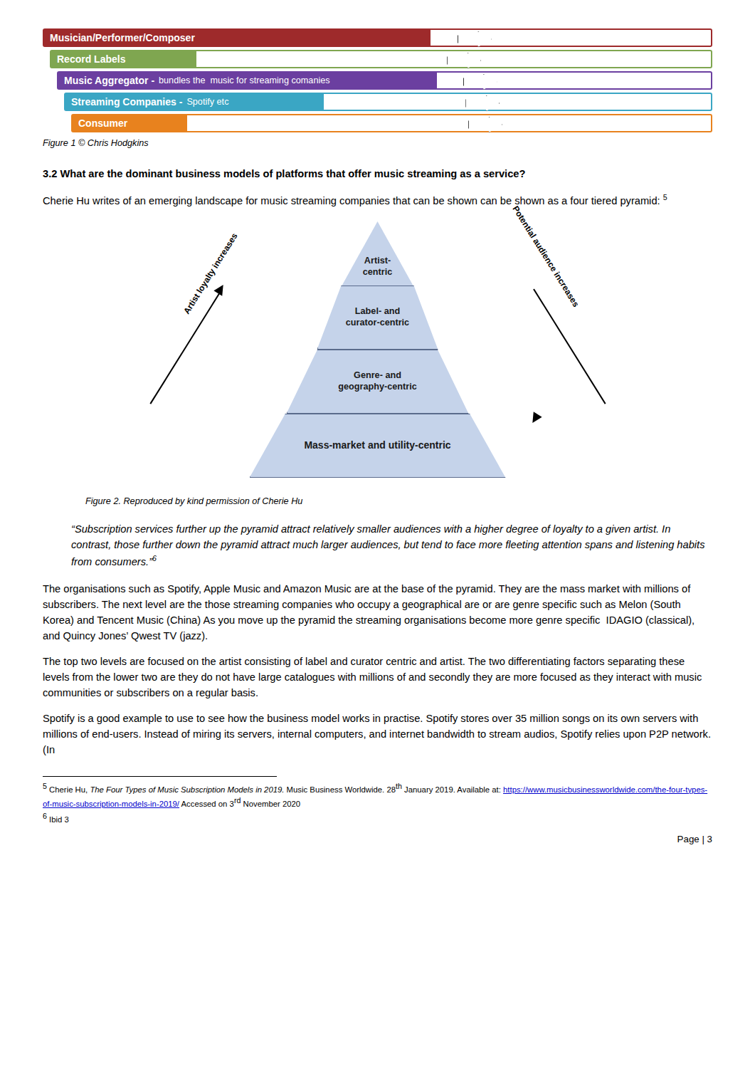Musician/Performer/Composer
Record Labels
Music Aggregator - bundles the music for streaming comanies
Streaming Companies - Spotify etc
Consumer
Figure 1 © Chris Hodgkins
3.2 What are the dominant business models of platforms that offer music streaming as a service?
Cherie Hu writes of an emerging landscape for music streaming companies that can be shown can be shown as a four tiered pyramid: 5
Artist loyalty increases
Potential audience increases
Artist-
centric
Label- and
curator-centric
Genre- and
geography-centric
Mass-market and utility-centric
Figure 2. Reproduced by kind permission of Cherie Hu
“Subscription services further up the pyramid attract relatively smaller audiences with a higher degree of loyalty to a given artist. In contrast, those further down the pyramid attract much larger audiences, but tend to face more fleeting attention spans and listening habits from consumers.”6
The organisations such as Spotify, Apple Music and Amazon Music are at the base of the pyramid. They are the mass market with millions of subscribers. The next level are the those streaming companies who occupy a geographical are or are genre specific such as Melon (South Korea) and Tencent Music (China) As you move up the pyramid the streaming organisations become more genre specific IDAGIO (classical), and Quincy Jones’ Qwest TV (jazz).
The top two levels are focused on the artist consisting of label and curator centric and artist. The two differentiating factors separating these levels from the lower two are they do not have large catalogues with millions of and secondly they are more focused as they interact with music communities or subscribers on a regular basis.
Spotify is a good example to use to see how the business model works in practise. Spotify stores over 35 million songs on its own servers with millions of end-users. Instead of miring its servers, internal computers, and internet bandwidth to stream audios, Spotify relies upon P2P network. (In
5 Cherie Hu, The Four Types of Music Subscription Models in 2019. Music Business Worldwide. 28th January 2019. Available at: https://www.musicbusinessworldwide.com/the-four-types-of-music-subscription-models-in-2019/ Accessed on 3rd November 2020
6 Ibid 3
Page | 3